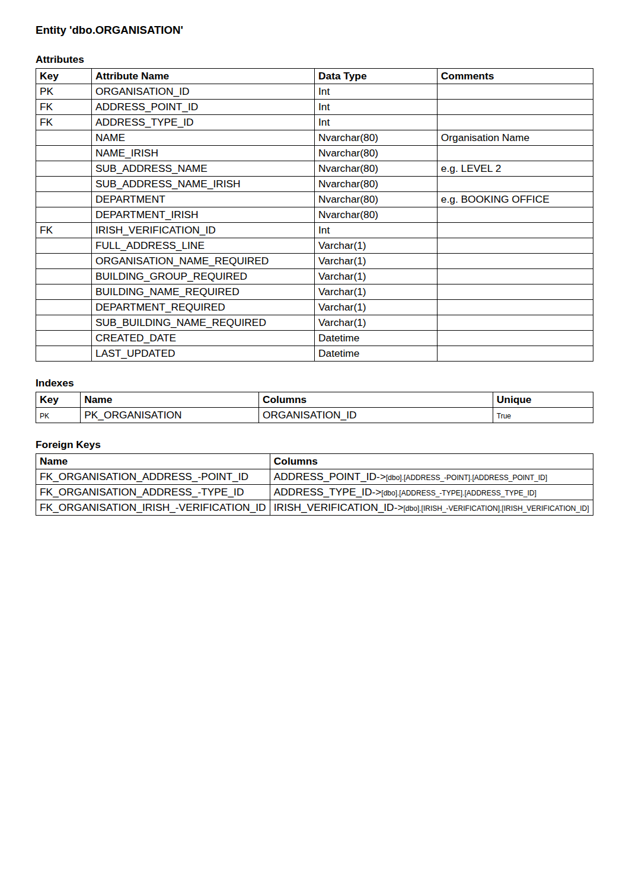Entity 'dbo.ORGANISATION'
Attributes
| Key | Attribute Name | Data Type | Comments |
| --- | --- | --- | --- |
| PK | ORGANISATION_ID | Int | |
| FK | ADDRESS_POINT_ID | Int | |
| FK | ADDRESS_TYPE_ID | Int | |
| | NAME | Nvarchar(80) | Organisation Name |
| | NAME_IRISH | Nvarchar(80) | |
| | SUB_ADDRESS_NAME | Nvarchar(80) | e.g. LEVEL 2 |
| | SUB_ADDRESS_NAME_IRISH | Nvarchar(80) | |
| | DEPARTMENT | Nvarchar(80) | e.g. BOOKING OFFICE |
| | DEPARTMENT_IRISH | Nvarchar(80) | |
| FK | IRISH_VERIFICATION_ID | Int | |
| | FULL_ADDRESS_LINE | Varchar(1) | |
| | ORGANISATION_NAME_REQUIRED | Varchar(1) | |
| | BUILDING_GROUP_REQUIRED | Varchar(1) | |
| | BUILDING_NAME_REQUIRED | Varchar(1) | |
| | DEPARTMENT_REQUIRED | Varchar(1) | |
| | SUB_BUILDING_NAME_REQUIRED | Varchar(1) | |
| | CREATED_DATE | Datetime | |
| | LAST_UPDATED | Datetime | |
Indexes
| Key | Name | Columns | Unique |
| --- | --- | --- | --- |
| PK | PK_ORGANISATION | ORGANISATION_ID | True |
Foreign Keys
| Name | Columns |
| --- | --- |
| FK_ORGANISATION_ADDRESS_-POINT_ID | ADDRESS_POINT_ID-> [dbo].[ADDRESS_-POINT].[ADDRESS_POINT_ID] |
| FK_ORGANISATION_ADDRESS_-TYPE_ID | ADDRESS_TYPE_ID-> [dbo].[ADDRESS_-TYPE].[ADDRESS_TYPE_ID] |
| FK_ORGANISATION_IRISH_-VERIFICATION_ID | IRISH_VERIFICATION_ID-> [dbo].[IRISH_-VERIFICATION].[IRISH_VERIFICATION_ID] |